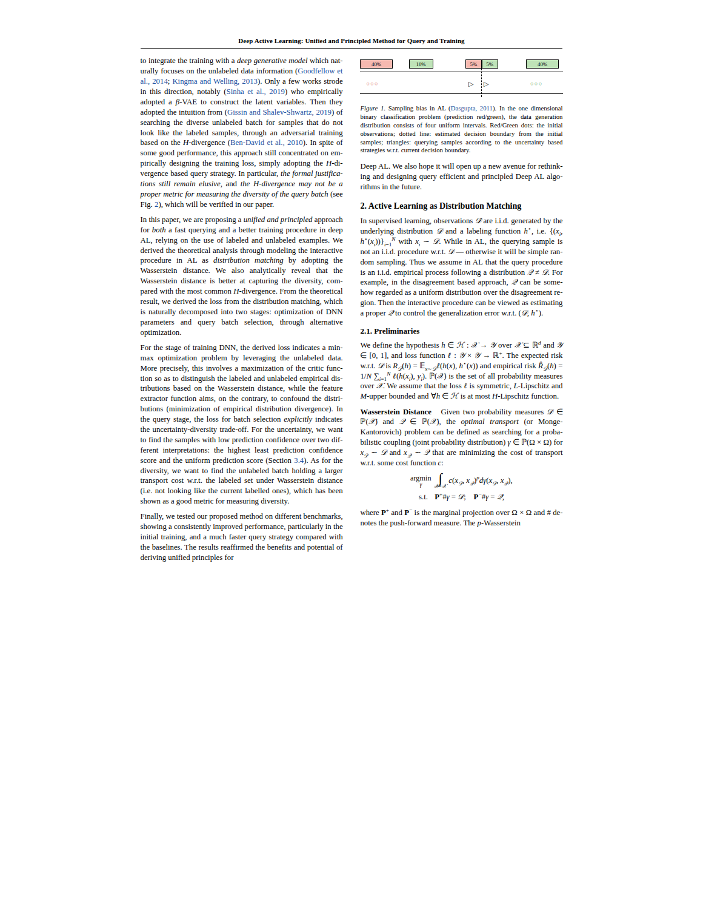Deep Active Learning: Unified and Principled Method for Query and Training
to integrate the training with a deep generative model which naturally focuses on the unlabeled data information (Goodfellow et al., 2014; Kingma and Welling, 2013). Only a few works strode in this direction, notably (Sinha et al., 2019) who empirically adopted a β-VAE to construct the latent variables. Then they adopted the intuition from (Gissin and Shalev-Shwartz, 2019) of searching the diverse unlabeled batch for samples that do not look like the labeled samples, through an adversarial training based on the H-divergence (Ben-David et al., 2010). In spite of some good performance, this approach still concentrated on empirically designing the training loss, simply adopting the H-divergence based query strategy. In particular, the formal justifications still remain elusive, and the H-divergence may not be a proper metric for measuring the diversity of the query batch (see Fig. 2), which will be verified in our paper.
In this paper, we are proposing a unified and principled approach for both a fast querying and a better training procedure in deep AL, relying on the use of labeled and unlabeled examples. We derived the theoretical analysis through modeling the interactive procedure in AL as distribution matching by adopting the Wasserstein distance. We also analytically reveal that the Wasserstein distance is better at capturing the diversity, compared with the most common H-divergence. From the theoretical result, we derived the loss from the distribution matching, which is naturally decomposed into two stages: optimization of DNN parameters and query batch selection, through alternative optimization.
For the stage of training DNN, the derived loss indicates a min-max optimization problem by leveraging the unlabeled data. More precisely, this involves a maximization of the critic function so as to distinguish the labeled and unlabeled empirical distributions based on the Wasserstein distance, while the feature extractor function aims, on the contrary, to confound the distributions (minimization of empirical distribution divergence). In the query stage, the loss for batch selection explicitly indicates the uncertainty-diversity trade-off. For the uncertainty, we want to find the samples with low prediction confidence over two different interpretations: the highest least prediction confidence score and the uniform prediction score (Section 3.4). As for the diversity, we want to find the unlabeled batch holding a larger transport cost w.r.t. the labeled set under Wasserstein distance (i.e. not looking like the current labelled ones), which has been shown as a good metric for measuring diversity.
Finally, we tested our proposed method on different benchmarks, showing a consistently improved performance, particularly in the initial training, and a much faster query strategy compared with the baselines. The results reaffirmed the benefits and potential of deriving unified principles for
40%
10%
5%
5%
40%
○○○
○○○
▷
▷
Figure 1. Sampling bias in AL (Dasgupta, 2011). In the one dimensional binary classification problem (prediction red/green), the data generation distribution consists of four uniform intervals. Red/Green dots: the initial observations; dotted line: estimated decision boundary from the initial samples; triangles: querying samples according to the uncertainty based strategies w.r.t. current decision boundary.
Deep AL. We also hope it will open up a new avenue for rethinking and designing query efficient and principled Deep AL algorithms in the future.
2. Active Learning as Distribution Matching
In supervised learning, observations 𝒟̂ are i.i.d. generated by the underlying distribution 𝒟 and a labeling function h⋆, i.e. {(xi, h⋆(xi))}i=1N with xi ∼ 𝒟. While in AL, the querying sample is not an i.i.d. procedure w.r.t. 𝒟 — otherwise it will be simple random sampling. Thus we assume in AL that the query procedure is an i.i.d. empirical process following a distribution 𝒬 ≠ 𝒟. For example, in the disagreement based approach, 𝒬 can be somehow regarded as a uniform distribution over the disagreement region. Then the interactive procedure can be viewed as estimating a proper 𝒬 to control the generalization error w.r.t. (𝒟, h⋆).
2.1. Preliminaries
We define the hypothesis h ∈ ℋ : 𝒳 → 𝒴 over 𝒳 ⊆ ℝd and 𝒴 ∈ [0, 1], and loss function ℓ : 𝒴 × 𝒴 → ℝ+. The expected risk w.r.t. 𝒟 is R𝒟(h) = 𝔼x∼𝒟ℓ(h(x), h⋆(x)) and empirical risk R̂𝒟(h) = 1/N ∑i=1N ℓ(h(xi), yi). ℙ(𝒳) is the set of all probability measures over 𝒳. We assume that the loss ℓ is symmetric, L-Lipschitz and M-upper bounded and ∀h ∈ ℋ is at most H-Lipschitz function.
Wasserstein Distance Given two probability measures 𝒟 ∈ ℙ(𝒳) and 𝒬 ∈ ℙ(𝒳), the optimal transport (or Monge-Kantorovich) problem can be defined as searching for a probabilistic coupling (joint probability distribution) γ ∈ ℙ(Ω × Ω) for x𝒟 ∼ 𝒟 and x𝒬 ∼ 𝒬 that are minimizing the cost of transport w.r.t. some cost function c:
argmin γ ∫𝒳×𝒳 c(x𝒟, x𝒬)pdγ(x𝒟, x𝒬), s.t. P+#γ = 𝒟; P−#γ = 𝒬,
where P+ and P− is the marginal projection over Ω × Ω and # denotes the push-forward measure. The p-Wasserstein